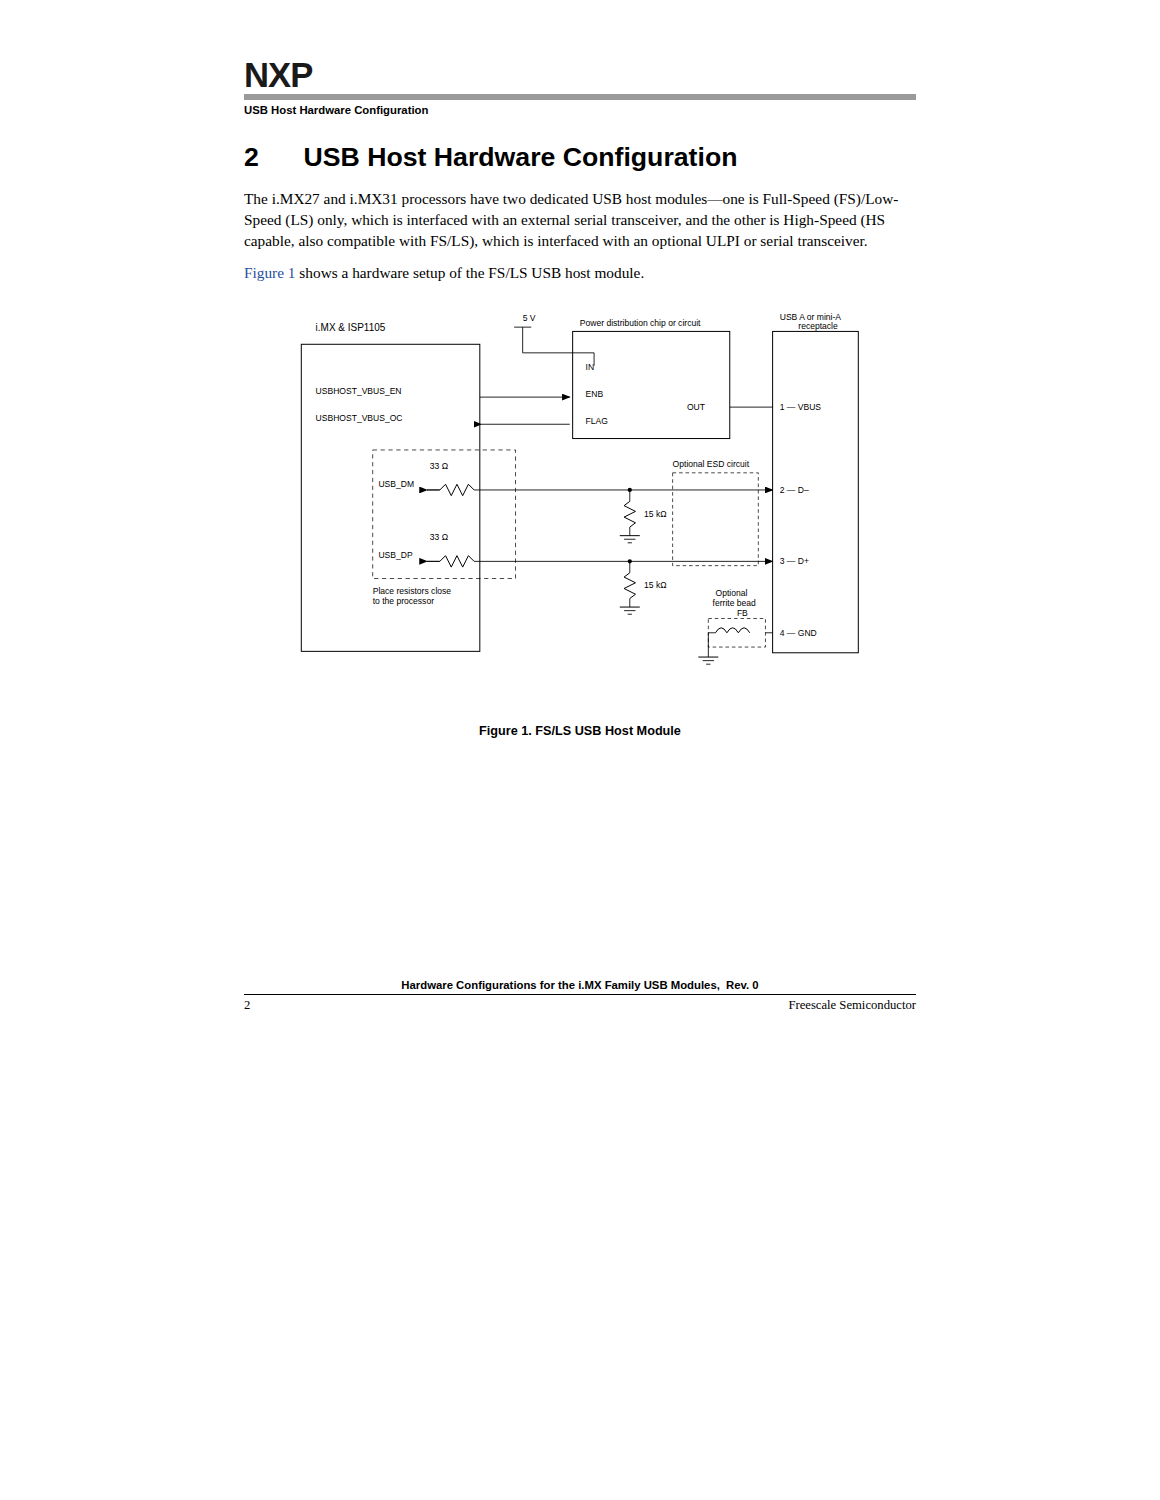NXP
USB Host Hardware Configuration
2 USB Host Hardware Configuration
The i.MX27 and i.MX31 processors have two dedicated USB host modules—one is Full-Speed (FS)/Low-Speed (LS) only, which is interfaced with an external serial transceiver, and the other is High-Speed (HS capable, also compatible with FS/LS), which is interfaced with an optional ULPI or serial transceiver.
Figure 1 shows a hardware setup of the FS/LS USB host module.
5 V i.MX & ISP1105 Power distribution chip or circuit IN ENB FLAG OUT USB A or mini-A receptacle USBHOST_VBUS_EN USBHOST_VBUS_OC 1 — VBUS USB_DM 33 Ω 2 — D– 15 kΩ USB_DP 33 Ω 3 — D+ 15 kΩ Optional ESD circuit Place resistors close to the processor Optional ferrite bead FB 4 — GND
Figure 1. FS/LS USB Host Module
Hardware Configurations for the i.MX Family USB Modules, Rev. 0
2
Freescale Semiconductor